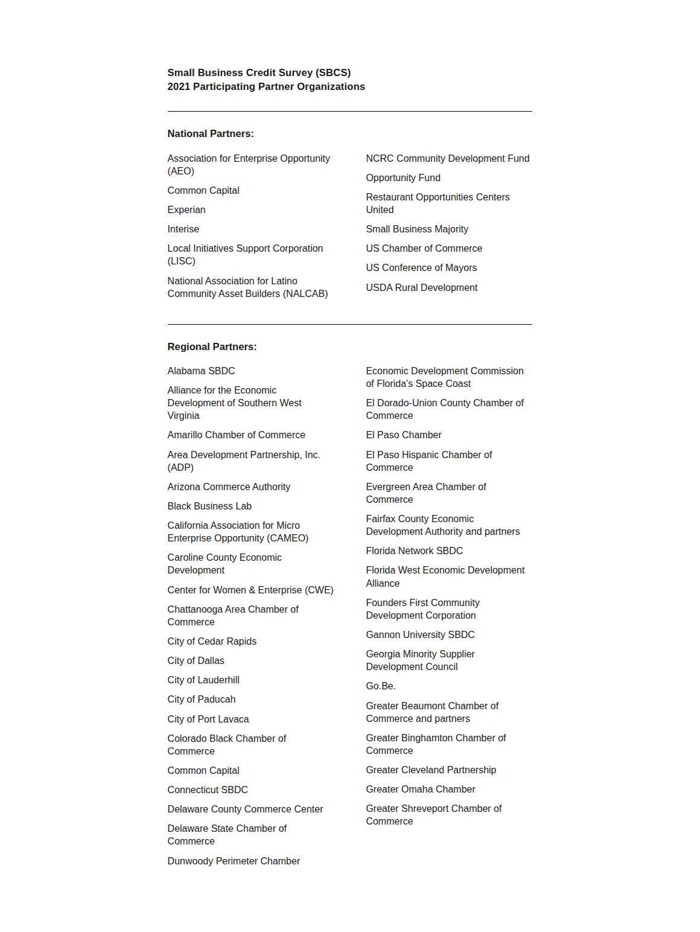Small Business Credit Survey (SBCS)2021 Participating Partner Organizations
National Partners:
Association for Enterprise Opportunity (AEO)
Common Capital
Experian
Interise
Local Initiatives Support Corporation (LISC)
National Association for Latino Community Asset Builders (NALCAB)
NCRC Community Development Fund
Opportunity Fund
Restaurant Opportunities Centers United
Small Business Majority
US Chamber of Commerce
US Conference of Mayors
USDA Rural Development
Regional Partners:
Alabama SBDC
Alliance for the Economic Development of Southern West Virginia
Amarillo Chamber of Commerce
Area Development Partnership, Inc. (ADP)
Arizona Commerce Authority
Black Business Lab
California Association for Micro Enterprise Opportunity (CAMEO)
Caroline County Economic Development
Center for Women & Enterprise (CWE)
Chattanooga Area Chamber of Commerce
City of Cedar Rapids
City of Dallas
City of Lauderhill
City of Paducah
City of Port Lavaca
Colorado Black Chamber of Commerce
Common Capital
Connecticut SBDC
Delaware County Commerce Center
Delaware State Chamber of Commerce
Dunwoody Perimeter Chamber
Economic Development Commission of Florida's Space Coast
El Dorado-Union County Chamber of Commerce
El Paso Chamber
El Paso Hispanic Chamber of Commerce
Evergreen Area Chamber of Commerce
Fairfax County Economic Development Authority and partners
Florida Network SBDC
Florida West Economic Development Alliance
Founders First Community Development Corporation
Gannon University SBDC
Georgia Minority Supplier Development Council
Go.Be.
Greater Beaumont Chamber of Commerce and partners
Greater Binghamton Chamber of Commerce
Greater Cleveland Partnership
Greater Omaha Chamber
Greater Shreveport Chamber of Commerce